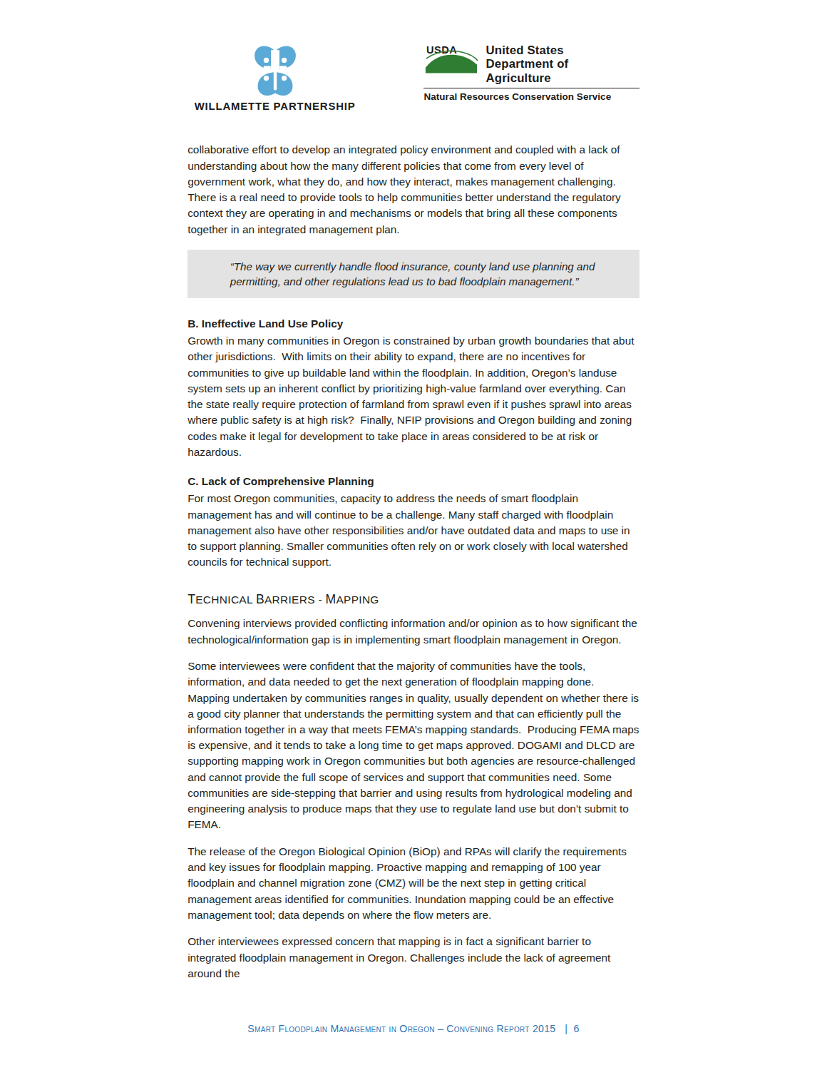WILLAMETTE PARTNERSHIP
USDA
United States Department of Agriculture
Natural Resources Conservation Service
collaborative effort to develop an integrated policy environment and coupled with a lack of understanding about how the many different policies that come from every level of government work, what they do, and how they interact, makes management challenging. There is a real need to provide tools to help communities better understand the regulatory context they are operating in and mechanisms or models that bring all these components together in an integrated management plan.
“The way we currently handle flood insurance, county land use planning and permitting, and other regulations lead us to bad floodplain management.”
B. Ineffective Land Use Policy
Growth in many communities in Oregon is constrained by urban growth boundaries that abut other jurisdictions. With limits on their ability to expand, there are no incentives for communities to give up buildable land within the floodplain. In addition, Oregon’s landuse system sets up an inherent conflict by prioritizing high-value farmland over everything. Can the state really require protection of farmland from sprawl even if it pushes sprawl into areas where public safety is at high risk? Finally, NFIP provisions and Oregon building and zoning codes make it legal for development to take place in areas considered to be at risk or hazardous.
C. Lack of Comprehensive Planning
For most Oregon communities, capacity to address the needs of smart floodplain management has and will continue to be a challenge. Many staff charged with floodplain management also have other responsibilities and/or have outdated data and maps to use in to support planning. Smaller communities often rely on or work closely with local watershed councils for technical support.
TECHNICAL BARRIERS - MAPPING
Convening interviews provided conflicting information and/or opinion as to how significant the technological/information gap is in implementing smart floodplain management in Oregon.
Some interviewees were confident that the majority of communities have the tools, information, and data needed to get the next generation of floodplain mapping done. Mapping undertaken by communities ranges in quality, usually dependent on whether there is a good city planner that understands the permitting system and that can efficiently pull the information together in a way that meets FEMA’s mapping standards. Producing FEMA maps is expensive, and it tends to take a long time to get maps approved. DOGAMI and DLCD are supporting mapping work in Oregon communities but both agencies are resource-challenged and cannot provide the full scope of services and support that communities need. Some communities are side-stepping that barrier and using results from hydrological modeling and engineering analysis to produce maps that they use to regulate land use but don’t submit to FEMA.
The release of the Oregon Biological Opinion (BiOp) and RPAs will clarify the requirements and key issues for floodplain mapping. Proactive mapping and remapping of 100 year floodplain and channel migration zone (CMZ) will be the next step in getting critical management areas identified for communities. Inundation mapping could be an effective management tool; data depends on where the flow meters are.
Other interviewees expressed concern that mapping is in fact a significant barrier to integrated floodplain management in Oregon. Challenges include the lack of agreement around the
Smart Floodplain Management in Oregon – Convening Report 2015 | 6